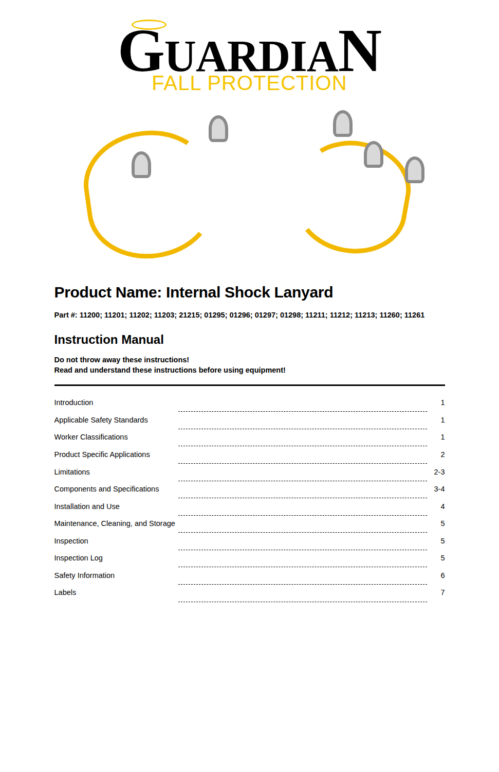GUARDIA N
FALL PROTECTION
Product Name: Internal Shock Lanyard
Part #: 11200; 11201; 11202; 11203; 21215; 01295; 01296; 01297; 01298; 11211; 11212; 11213; 11260; 11261
Instruction Manual
Do not throw away these instructions!
Read and understand these instructions before using equipment!
| Introduction | | 1 |
| Applicable Safety Standards | | 1 |
| Worker Classifications | | 1 |
| Product Specific Applications | | 2 |
| Limitations | | 2-3 |
| Components and Specifications | | 3-4 |
| Installation and Use | | 4 |
| Maintenance, Cleaning, and Storage | | 5 |
| Inspection | | 5 |
| Inspection Log | | 5 |
| Safety Information | | 6 |
| Labels | | 7 |